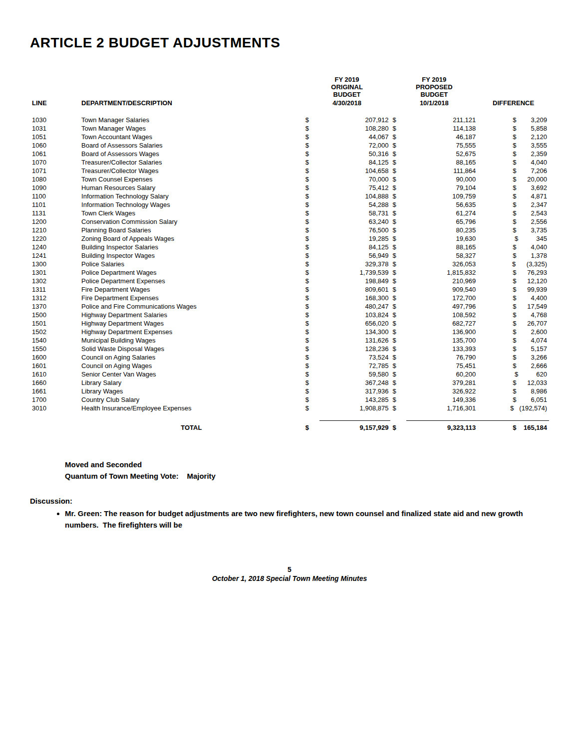ARTICLE 2 BUDGET ADJUSTMENTS
| | | FY 2019 ORIGINAL BUDGET | FY 2019 PROPOSED BUDGET | |
| --- | --- | --- | --- | --- |
| LINE | DEPARTMENT/DESCRIPTION | 4/30/2018 | 10/1/2018 | DIFFERENCE |
| 1030 | Town Manager Salaries | $ | 207,912 | $ | 211,121 | $ 3,209 |
| 1031 | Town Manager Wages | $ | 108,280 | $ | 114,138 | $ 5,858 |
| 1051 | Town Accountant Wages | $ | 44,067 | $ | 46,187 | $ 2,120 |
| 1060 | Board of Assessors Salaries | $ | 72,000 | $ | 75,555 | $ 3,555 |
| 1061 | Board of Assessors Wages | $ | 50,316 | $ | 52,675 | $ 2,359 |
| 1070 | Treasurer/Collector Salaries | $ | 84,125 | $ | 88,165 | $ 4,040 |
| 1071 | Treasurer/Collector Wages | $ | 104,658 | $ | 111,864 | $ 7,206 |
| 1080 | Town Counsel Expenses | $ | 70,000 | $ | 90,000 | $ 20,000 |
| 1090 | Human Resources Salary | $ | 75,412 | $ | 79,104 | $ 3,692 |
| 1100 | Information Technology Salary | $ | 104,888 | $ | 109,759 | $ 4,871 |
| 1101 | Information Technology Wages | $ | 54,288 | $ | 56,635 | $ 2,347 |
| 1131 | Town Clerk Wages | $ | 58,731 | $ | 61,274 | $ 2,543 |
| 1200 | Conservation Commission Salary | $ | 63,240 | $ | 65,796 | $ 2,556 |
| 1210 | Planning Board Salaries | $ | 76,500 | $ | 80,235 | $ 3,735 |
| 1220 | Zoning Board of Appeals Wages | $ | 19,285 | $ | 19,630 | $ 345 |
| 1240 | Building Inspector Salaries | $ | 84,125 | $ | 88,165 | $ 4,040 |
| 1241 | Building Inspector Wages | $ | 56,949 | $ | 58,327 | $ 1,378 |
| 1300 | Police Salaries | $ | 329,378 | $ | 326,053 | $ (3,325) |
| 1301 | Police Department Wages | $ | 1,739,539 | $ | 1,815,832 | $ 76,293 |
| 1302 | Police Department Expenses | $ | 198,849 | $ | 210,969 | $ 12,120 |
| 1311 | Fire Department Wages | $ | 809,601 | $ | 909,540 | $ 99,939 |
| 1312 | Fire Department Expenses | $ | 168,300 | $ | 172,700 | $ 4,400 |
| 1370 | Police and Fire Communications Wages | $ | 480,247 | $ | 497,796 | $ 17,549 |
| 1500 | Highway Department Salaries | $ | 103,824 | $ | 108,592 | $ 4,768 |
| 1501 | Highway Department Wages | $ | 656,020 | $ | 682,727 | $ 26,707 |
| 1502 | Highway Department Expenses | $ | 134,300 | $ | 136,900 | $ 2,600 |
| 1540 | Municipal Building Wages | $ | 131,626 | $ | 135,700 | $ 4,074 |
| 1550 | Solid Waste Disposal Wages | $ | 128,236 | $ | 133,393 | $ 5,157 |
| 1600 | Council on Aging Salaries | $ | 73,524 | $ | 76,790 | $ 3,266 |
| 1601 | Council on Aging Wages | $ | 72,785 | $ | 75,451 | $ 2,666 |
| 1610 | Senior Center Van Wages | $ | 59,580 | $ | 60,200 | $ 620 |
| 1660 | Library Salary | $ | 367,248 | $ | 379,281 | $ 12,033 |
| 1661 | Library Wages | $ | 317,936 | $ | 326,922 | $ 8,986 |
| 1700 | Country Club Salary | $ | 143,285 | $ | 149,336 | $ 6,051 |
| 3010 | Health Insurance/Employee Expenses | $ | 1,908,875 | $ | 1,716,301 | $ (192,574) |
| | TOTAL | $ | 9,157,929 | $ | 9,323,113 | $ 165,184 |
Moved and Seconded
Quantum of Town Meeting Vote: Majority
Discussion:
Mr. Green: The reason for budget adjustments are two new firefighters, new town counsel and finalized state aid and new growth numbers. The firefighters will be
5
October 1, 2018 Special Town Meeting Minutes